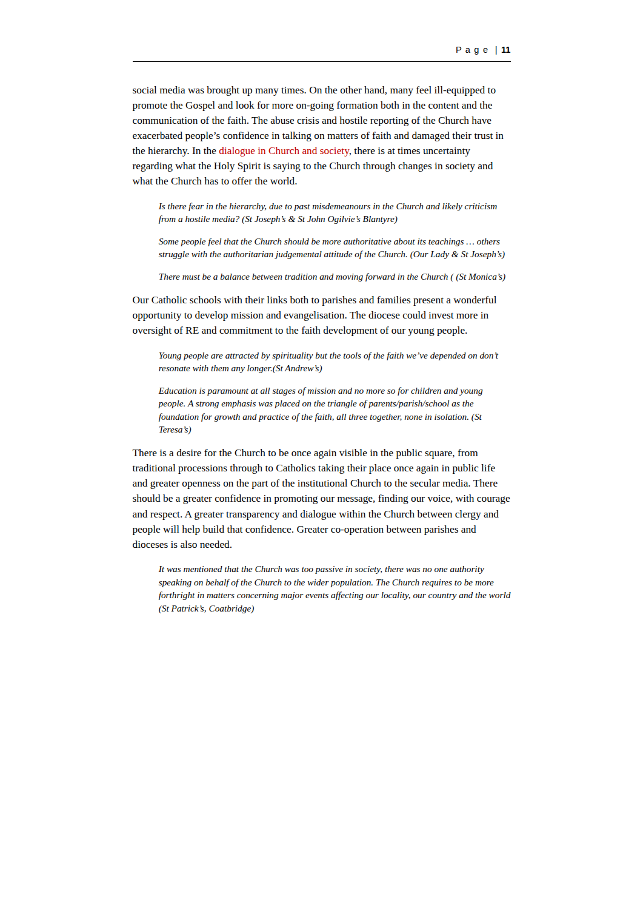P a g e | 11
social media was brought up many times. On the other hand, many feel ill-equipped to promote the Gospel and look for more on-going formation both in the content and the communication of the faith. The abuse crisis and hostile reporting of the Church have exacerbated people’s confidence in talking on matters of faith and damaged their trust in the hierarchy. In the dialogue in Church and society, there is at times uncertainty regarding what the Holy Spirit is saying to the Church through changes in society and what the Church has to offer the world.
Is there fear in the hierarchy, due to past misdemeanours in the Church and likely criticism from a hostile media? (St Joseph’s & St John Ogilvie’s Blantyre)
Some people feel that the Church should be more authoritative about its teachings … others struggle with the authoritarian judgemental attitude of the Church. (Our Lady & St Joseph’s)
There must be a balance between tradition and moving forward in the Church ( (St Monica’s)
Our Catholic schools with their links both to parishes and families present a wonderful opportunity to develop mission and evangelisation. The diocese could invest more in oversight of RE and commitment to the faith development of our young people.
Young people are attracted by spirituality but the tools of the faith we’ve depended on don’t resonate with them any longer.(St Andrew’s)
Education is paramount at all stages of mission and no more so for children and young people. A strong emphasis was placed on the triangle of parents/parish/school as the foundation for growth and practice of the faith, all three together, none in isolation. (St Teresa’s)
There is a desire for the Church to be once again visible in the public square, from traditional processions through to Catholics taking their place once again in public life and greater openness on the part of the institutional Church to the secular media. There should be a greater confidence in promoting our message, finding our voice, with courage and respect. A greater transparency and dialogue within the Church between clergy and people will help build that confidence. Greater co-operation between parishes and dioceses is also needed.
It was mentioned that the Church was too passive in society, there was no one authority speaking on behalf of the Church to the wider population. The Church requires to be more forthright in matters concerning major events affecting our locality, our country and the world (St Patrick’s, Coatbridge)